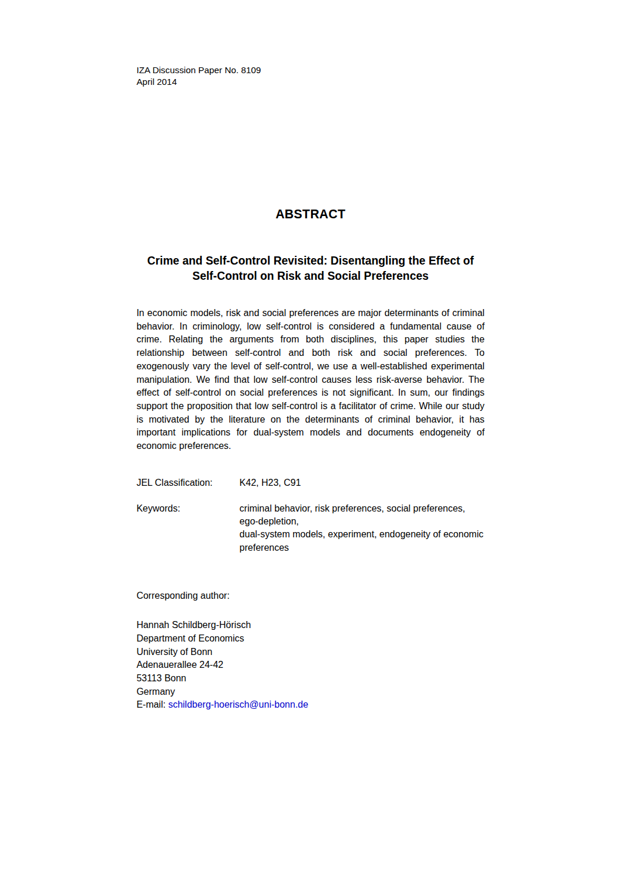IZA Discussion Paper No. 8109
April 2014
ABSTRACT
Crime and Self-Control Revisited: Disentangling the Effect of
Self-Control on Risk and Social Preferences
In economic models, risk and social preferences are major determinants of criminal behavior. In criminology, low self-control is considered a fundamental cause of crime. Relating the arguments from both disciplines, this paper studies the relationship between self-control and both risk and social preferences. To exogenously vary the level of self-control, we use a well-established experimental manipulation. We find that low self-control causes less risk-averse behavior. The effect of self-control on social preferences is not significant. In sum, our findings support the proposition that low self-control is a facilitator of crime. While our study is motivated by the literature on the determinants of criminal behavior, it has important implications for dual-system models and documents endogeneity of economic preferences.
| JEL Classification: | K42, H23, C91 |
| Keywords: | criminal behavior, risk preferences, social preferences, ego-depletion, dual-system models, experiment, endogeneity of economic preferences |
Corresponding author:
Hannah Schildberg-Hörisch
Department of Economics
University of Bonn
Adenauerallee 24-42
53113 Bonn
Germany
E-mail: schildberg-hoerisch@uni-bonn.de